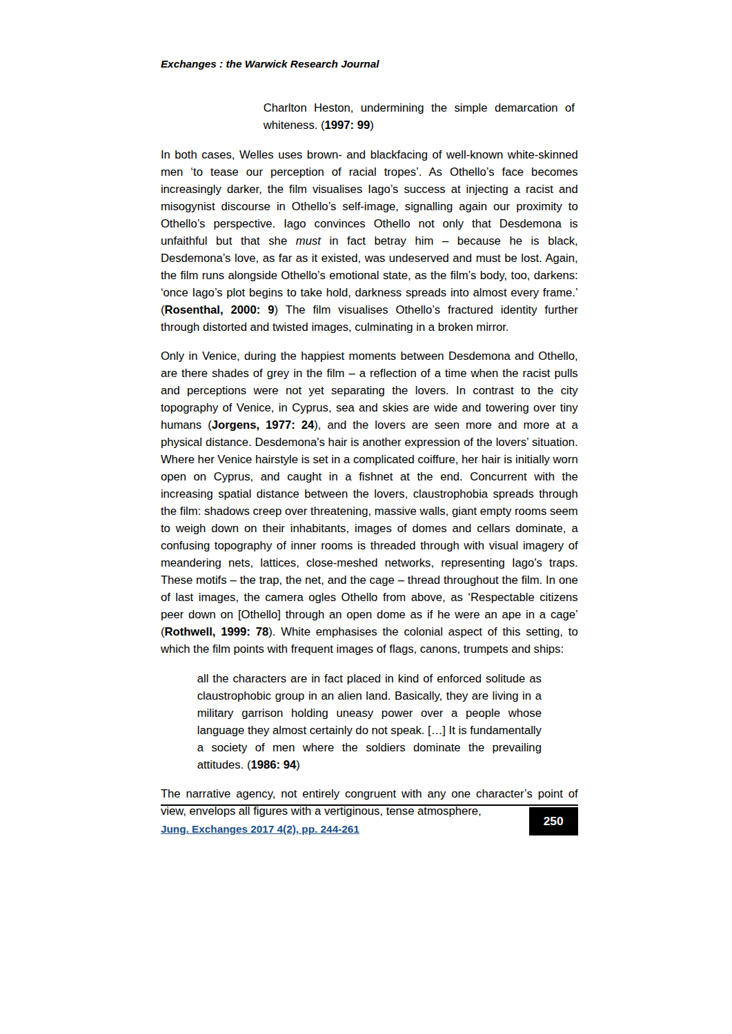Exchanges : the Warwick Research Journal
Charlton Heston, undermining the simple demarcation of whiteness. (1997: 99)
In both cases, Welles uses brown- and blackfacing of well-known white-skinned men ‘to tease our perception of racial tropes’. As Othello’s face becomes increasingly darker, the film visualises Iago’s success at injecting a racist and misogynist discourse in Othello’s self-image, signalling again our proximity to Othello’s perspective. Iago convinces Othello not only that Desdemona is unfaithful but that she must in fact betray him – because he is black, Desdemona’s love, as far as it existed, was undeserved and must be lost. Again, the film runs alongside Othello’s emotional state, as the film’s body, too, darkens: ‘once Iago’s plot begins to take hold, darkness spreads into almost every frame.’ (Rosenthal, 2000: 9) The film visualises Othello’s fractured identity further through distorted and twisted images, culminating in a broken mirror.
Only in Venice, during the happiest moments between Desdemona and Othello, are there shades of grey in the film – a reflection of a time when the racist pulls and perceptions were not yet separating the lovers. In contrast to the city topography of Venice, in Cyprus, sea and skies are wide and towering over tiny humans (Jorgens, 1977: 24), and the lovers are seen more and more at a physical distance. Desdemona's hair is another expression of the lovers’ situation. Where her Venice hairstyle is set in a complicated coiffure, her hair is initially worn open on Cyprus, and caught in a fishnet at the end. Concurrent with the increasing spatial distance between the lovers, claustrophobia spreads through the film: shadows creep over threatening, massive walls, giant empty rooms seem to weigh down on their inhabitants, images of domes and cellars dominate, a confusing topography of inner rooms is threaded through with visual imagery of meandering nets, lattices, close-meshed networks, representing Iago's traps. These motifs – the trap, the net, and the cage – thread throughout the film. In one of last images, the camera ogles Othello from above, as ‘Respectable citizens peer down on [Othello] through an open dome as if he were an ape in a cage’ (Rothwell, 1999: 78). White emphasises the colonial aspect of this setting, to which the film points with frequent images of flags, canons, trumpets and ships:
all the characters are in fact placed in kind of enforced solitude as claustrophobic group in an alien land. Basically, they are living in a military garrison holding uneasy power over a people whose language they almost certainly do not speak. […] It is fundamentally a society of men where the soldiers dominate the prevailing attitudes. (1986: 94)
The narrative agency, not entirely congruent with any one character’s point of view, envelops all figures with a vertiginous, tense atmosphere,
Jung. Exchanges 2017 4(2), pp. 244-261 250